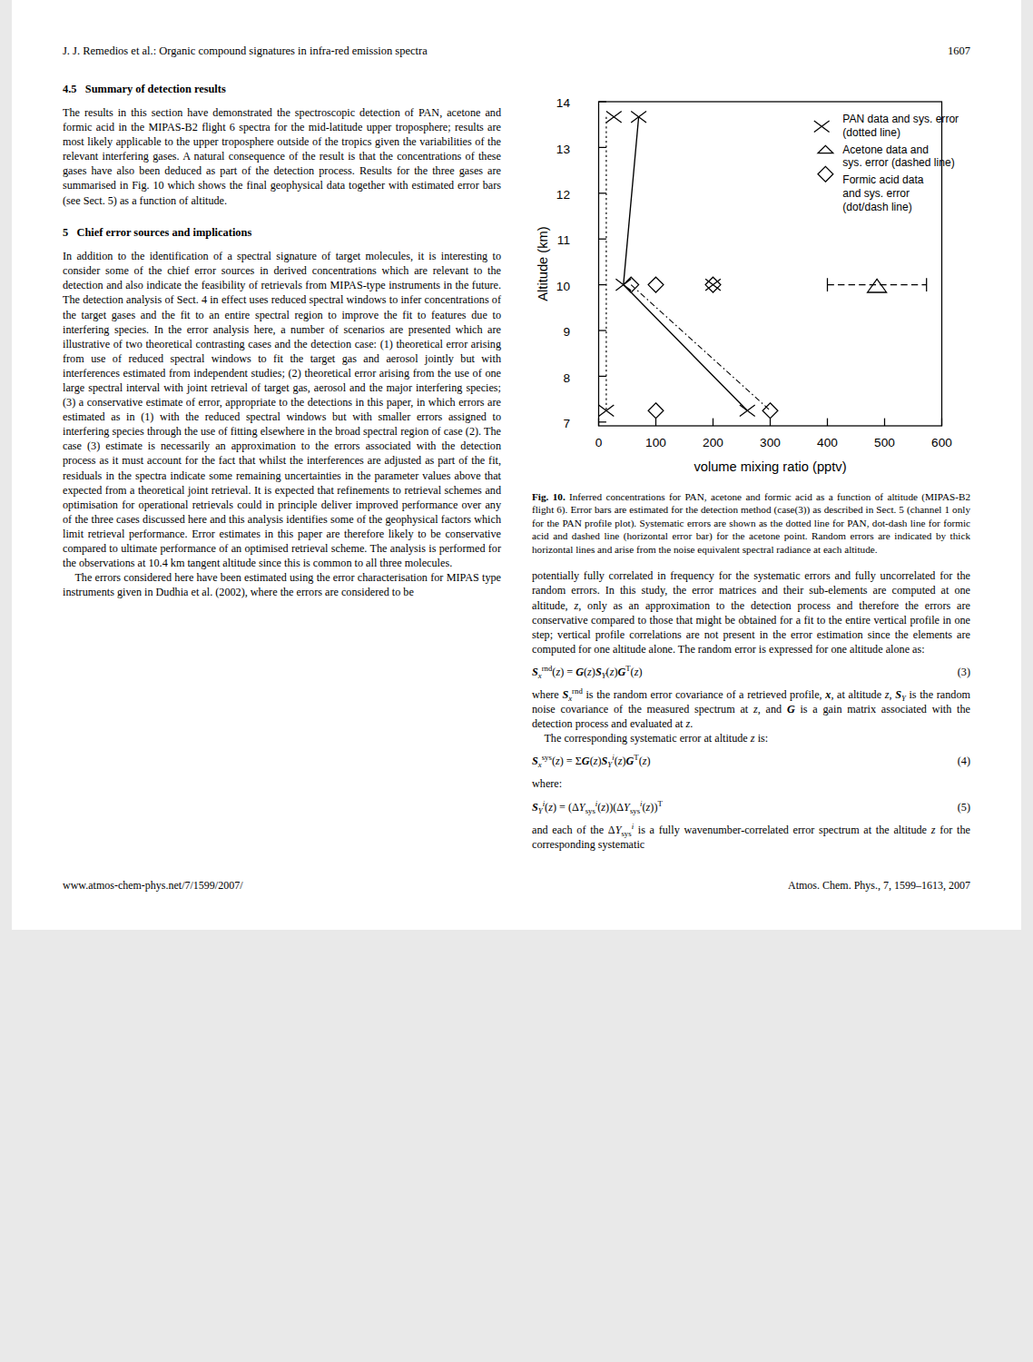J. J. Remedios et al.: Organic compound signatures in infra-red emission spectra
1607
4.5 Summary of detection results
The results in this section have demonstrated the spectroscopic detection of PAN, acetone and formic acid in the MIPAS-B2 flight 6 spectra for the mid-latitude upper troposphere; results are most likely applicable to the upper troposphere outside of the tropics given the variabilities of the relevant interfering gases. A natural consequence of the result is that the concentrations of these gases have also been deduced as part of the detection process. Results for the three gases are summarised in Fig. 10 which shows the final geophysical data together with estimated error bars (see Sect. 5) as a function of altitude.
5 Chief error sources and implications
In addition to the identification of a spectral signature of target molecules, it is interesting to consider some of the chief error sources in derived concentrations which are relevant to the detection and also indicate the feasibility of retrievals from MIPAS-type instruments in the future. The detection analysis of Sect. 4 in effect uses reduced spectral windows to infer concentrations of the target gases and the fit to an entire spectral region to improve the fit to features due to interfering species. In the error analysis here, a number of scenarios are presented which are illustrative of two theoretical contrasting cases and the detection case: (1) theoretical error arising from use of reduced spectral windows to fit the target gas and aerosol jointly but with interferences estimated from independent studies; (2) theoretical error arising from the use of one large spectral interval with joint retrieval of target gas, aerosol and the major interfering species; (3) a conservative estimate of error, appropriate to the detections in this paper, in which errors are estimated as in (1) with the reduced spectral windows but with smaller errors assigned to interfering species through the use of fitting elsewhere in the broad spectral region of case (2). The case (3) estimate is necessarily an approximation to the errors associated with the detection process as it must account for the fact that whilst the interferences are adjusted as part of the fit, residuals in the spectra indicate some remaining uncertainties in the parameter values above that expected from a theoretical joint retrieval. It is expected that refinements to retrieval schemes and optimisation for operational retrievals could in principle deliver improved performance over any of the three cases discussed here and this analysis identifies some of the geophysical factors which limit retrieval performance. Error estimates in this paper are therefore likely to be conservative compared to ultimate performance of an optimised retrieval scheme. The analysis is performed for the observations at 10.4 km tangent altitude since this is common to all three molecules.
The errors considered here have been estimated using the error characterisation for MIPAS type instruments given in Dudhia et al. (2002), where the errors are considered to be
Fig. 10. Inferred concentrations for PAN, acetone and formic acid as a function of altitude (MIPAS-B2 flight 6). Error bars are estimated for the detection method (case(3)) as described in Sect. 5 (channel 1 only for the PAN profile plot). Systematic errors are shown as the dotted line for PAN, dot-dash line for formic acid and dashed line (horizontal error bar) for the acetone point. Random errors are indicated by thick horizontal lines and arise from the noise equivalent spectral radiance at each altitude.
potentially fully correlated in frequency for the systematic errors and fully uncorrelated for the random errors. In this study, the error matrices and their sub-elements are computed at one altitude, z, only as an approximation to the detection process and therefore the errors are conservative compared to those that might be obtained for a fit to the entire vertical profile in one step; vertical profile correlations are not present in the error estimation since the elements are computed for one altitude alone. The random error is expressed for one altitude alone as:
Sxrnd(z) = G(z)SY(z)GT(z)
(3)
where Sxrnd is the random error covariance of a retrieved profile, x, at altitude z, SY is the random noise covariance of the measured spectrum at z, and G is a gain matrix associated with the detection process and evaluated at z.
The corresponding systematic error at altitude z is:
Sxsys(z) = ΣG(z)SYi(z)GT(z)
(4)
where:
SYi(z) = (ΔYsysi(z))(ΔYsysi(z))T
(5)
and each of the ΔYsysi is a fully wavenumber-correlated error spectrum at the altitude z for the corresponding systematic
www.atmos-chem-phys.net/7/1599/2007/
Atmos. Chem. Phys., 7, 1599–1613, 2007